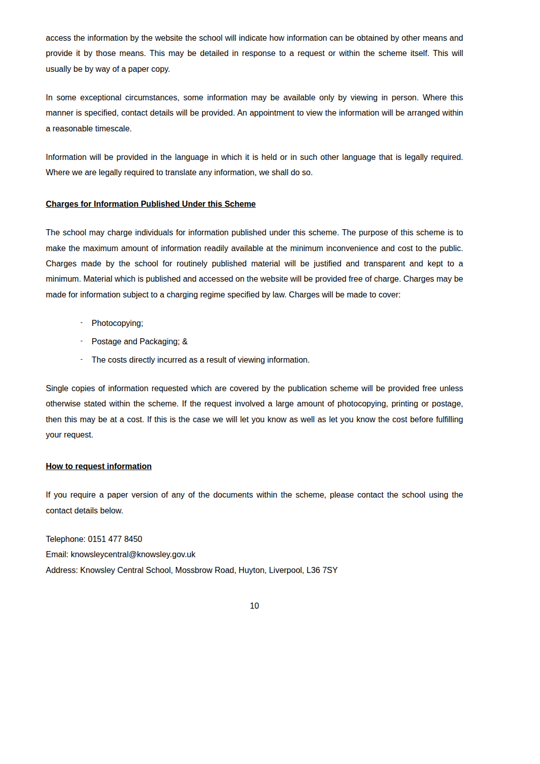access the information by the website the school will indicate how information can be obtained by other means and provide it by those means. This may be detailed in response to a request or within the scheme itself. This will usually be by way of a paper copy.
In some exceptional circumstances, some information may be available only by viewing in person. Where this manner is specified, contact details will be provided. An appointment to view the information will be arranged within a reasonable timescale.
Information will be provided in the language in which it is held or in such other language that is legally required. Where we are legally required to translate any information, we shall do so.
Charges for Information Published Under this Scheme
The school may charge individuals for information published under this scheme. The purpose of this scheme is to make the maximum amount of information readily available at the minimum inconvenience and cost to the public. Charges made by the school for routinely published material will be justified and transparent and kept to a minimum. Material which is published and accessed on the website will be provided free of charge. Charges may be made for information subject to a charging regime specified by law. Charges will be made to cover:
Photocopying;
Postage and Packaging; &
The costs directly incurred as a result of viewing information.
Single copies of information requested which are covered by the publication scheme will be provided free unless otherwise stated within the scheme. If the request involved a large amount of photocopying, printing or postage, then this may be at a cost. If this is the case we will let you know as well as let you know the cost before fulfilling your request.
How to request information
If you require a paper version of any of the documents within the scheme, please contact the school using the contact details below.
Telephone: 0151 477 8450
Email: knowsleycentral@knowsley.gov.uk
Address: Knowsley Central School, Mossbrow Road, Huyton, Liverpool, L36 7SY
10